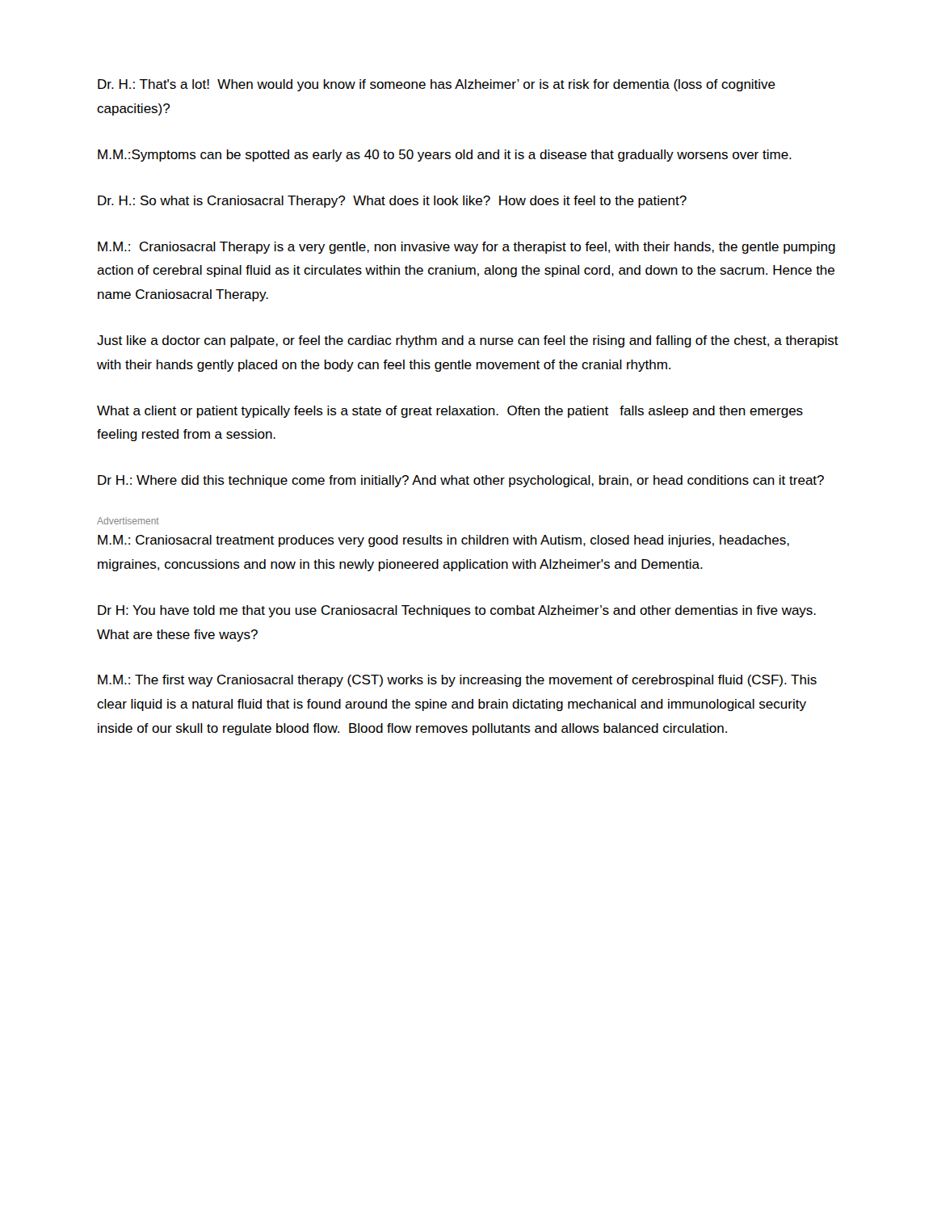Dr. H.: That's a lot! When would you know if someone has Alzheimer’ or is at risk for dementia (loss of cognitive capacities)?
M.M.:Symptoms can be spotted as early as 40 to 50 years old and it is a disease that gradually worsens over time.
Dr. H.: So what is Craniosacral Therapy? What does it look like? How does it feel to the patient?
M.M.: Craniosacral Therapy is a very gentle, non invasive way for a therapist to feel, with their hands, the gentle pumping action of cerebral spinal fluid as it circulates within the cranium, along the spinal cord, and down to the sacrum. Hence the name Craniosacral Therapy.
Just like a doctor can palpate, or feel the cardiac rhythm and a nurse can feel the rising and falling of the chest, a therapist with their hands gently placed on the body can feel this gentle movement of the cranial rhythm.
What a client or patient typically feels is a state of great relaxation. Often the patient falls asleep and then emerges feeling rested from a session.
Dr H.: Where did this technique come from initially? And what other psychological, brain, or head conditions can it treat?
Advertisement
M.M.: Craniosacral treatment produces very good results in children with Autism, closed head injuries, headaches, migraines, concussions and now in this newly pioneered application with Alzheimer's and Dementia.
Dr H: You have told me that you use Craniosacral Techniques to combat Alzheimer’s and other dementias in five ways. What are these five ways?
M.M.: The first way Craniosacral therapy (CST) works is by increasing the movement of cerebrospinal fluid (CSF). This clear liquid is a natural fluid that is found around the spine and brain dictating mechanical and immunological security inside of our skull to regulate blood flow. Blood flow removes pollutants and allows balanced circulation.